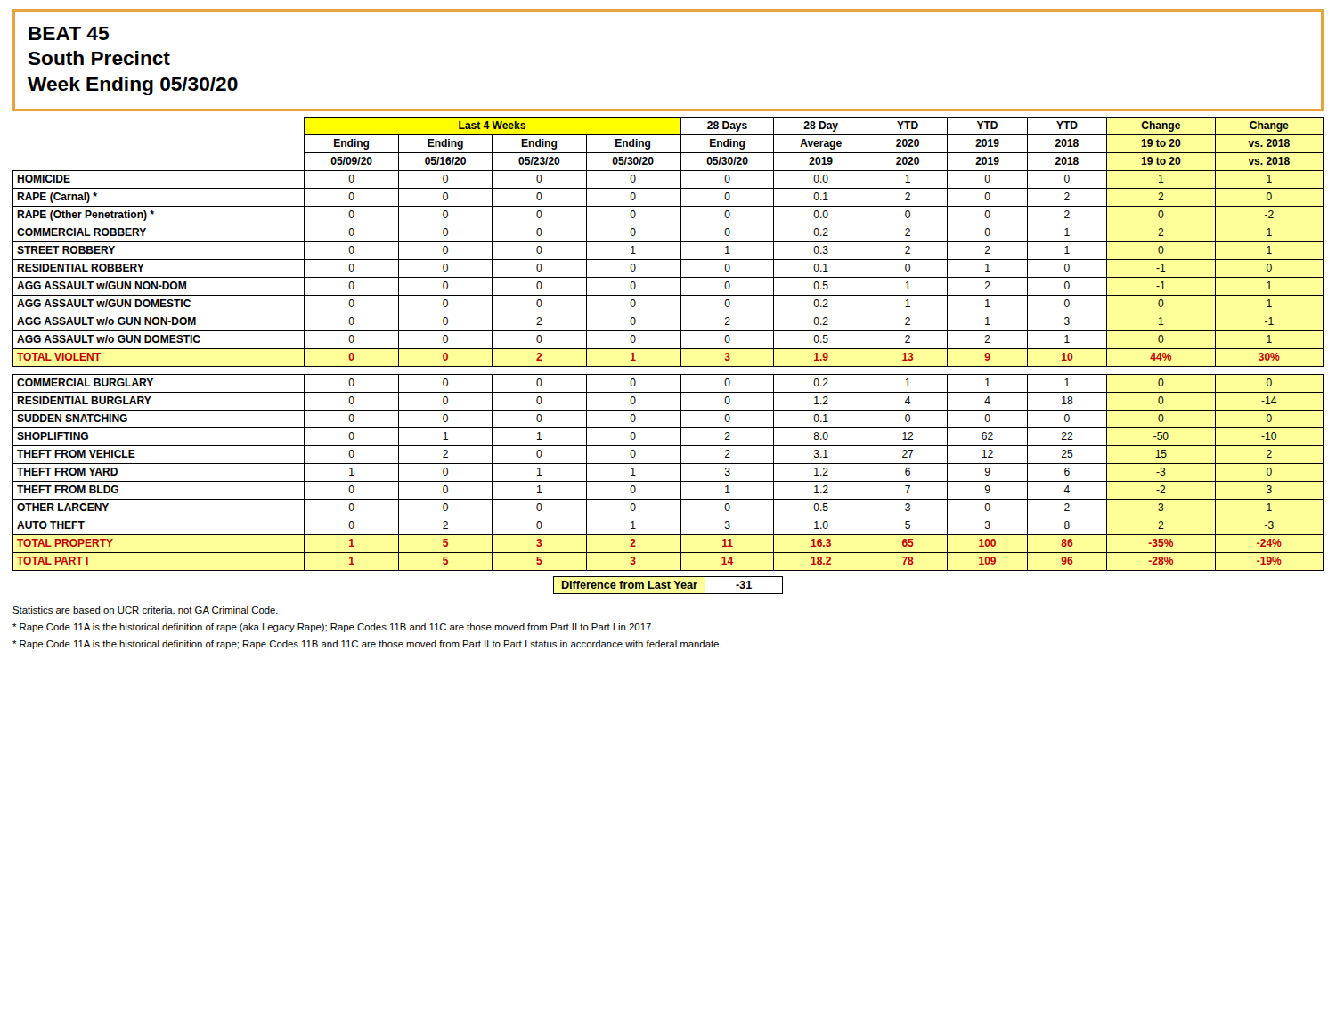BEAT 45
South Precinct
Week Ending 05/30/20
| | Last 4 Weeks | 28 Days | 28 Day | YTD | YTD | YTD | Change | Change |
| --- | --- | --- | --- | --- | --- | --- | --- | --- |
| | Ending | Ending | Ending | Ending | Ending | Average | 2020 | 2019 | 2018 | 19 to 20 | vs. 2018 |
| | 05/09/20 | 05/16/20 | 05/23/20 | 05/30/20 | 05/30/20 | 2019 | 2020 | 2019 | 2018 | 19 to 20 | vs. 2018 |
| HOMICIDE | 0 | 0 | 0 | 0 | 0 | 0.0 | 1 | 0 | 0 | 1 | 1 |
| RAPE (Carnal) * | 0 | 0 | 0 | 0 | 0 | 0.1 | 2 | 0 | 2 | 2 | 0 |
| RAPE (Other Penetration) * | 0 | 0 | 0 | 0 | 0 | 0.0 | 0 | 0 | 2 | 0 | -2 |
| COMMERCIAL ROBBERY | 0 | 0 | 0 | 0 | 0 | 0.2 | 2 | 0 | 1 | 2 | 1 |
| STREET ROBBERY | 0 | 0 | 0 | 1 | 1 | 0.3 | 2 | 2 | 1 | 0 | 1 |
| RESIDENTIAL ROBBERY | 0 | 0 | 0 | 0 | 0 | 0.1 | 0 | 1 | 0 | -1 | 0 |
| AGG ASSAULT w/GUN NON-DOM | 0 | 0 | 0 | 0 | 0 | 0.5 | 1 | 2 | 0 | -1 | 1 |
| AGG ASSAULT w/GUN DOMESTIC | 0 | 0 | 0 | 0 | 0 | 0.2 | 1 | 1 | 0 | 0 | 1 |
| AGG ASSAULT w/o GUN NON-DOM | 0 | 0 | 2 | 0 | 2 | 0.2 | 2 | 1 | 3 | 1 | -1 |
| AGG ASSAULT w/o GUN DOMESTIC | 0 | 0 | 0 | 0 | 0 | 0.5 | 2 | 2 | 1 | 0 | 1 |
| TOTAL VIOLENT | 0 | 0 | 2 | 1 | 3 | 1.9 | 13 | 9 | 10 | 44% | 30% |
| COMMERCIAL BURGLARY | 0 | 0 | 0 | 0 | 0 | 0.2 | 1 | 1 | 1 | 0 | 0 |
| RESIDENTIAL BURGLARY | 0 | 0 | 0 | 0 | 0 | 1.2 | 4 | 4 | 18 | 0 | -14 |
| SUDDEN SNATCHING | 0 | 0 | 0 | 0 | 0 | 0.1 | 0 | 0 | 0 | 0 | 0 |
| SHOPLIFTING | 0 | 1 | 1 | 0 | 2 | 8.0 | 12 | 62 | 22 | -50 | -10 |
| THEFT FROM VEHICLE | 0 | 2 | 0 | 0 | 2 | 3.1 | 27 | 12 | 25 | 15 | 2 |
| THEFT FROM YARD | 1 | 0 | 1 | 1 | 3 | 1.2 | 6 | 9 | 6 | -3 | 0 |
| THEFT FROM BLDG | 0 | 0 | 1 | 0 | 1 | 1.2 | 7 | 9 | 4 | -2 | 3 |
| OTHER LARCENY | 0 | 0 | 0 | 0 | 0 | 0.5 | 3 | 0 | 2 | 3 | 1 |
| AUTO THEFT | 0 | 2 | 0 | 1 | 3 | 1.0 | 5 | 3 | 8 | 2 | -3 |
| TOTAL PROPERTY | 1 | 5 | 3 | 2 | 11 | 16.3 | 65 | 100 | 86 | -35% | -24% |
| TOTAL PART I | 1 | 5 | 5 | 3 | 14 | 18.2 | 78 | 109 | 96 | -28% | -19% |
| Difference from Last Year | -31 |
Statistics are based on UCR criteria, not GA Criminal Code.
* Rape Code 11A is the historical definition of rape (aka Legacy Rape); Rape Codes 11B and 11C are those moved from Part II to Part I in 2017.
* Rape Code 11A is the historical definition of rape; Rape Codes 11B and 11C are those moved from Part II to Part I status in accordance with federal mandate.